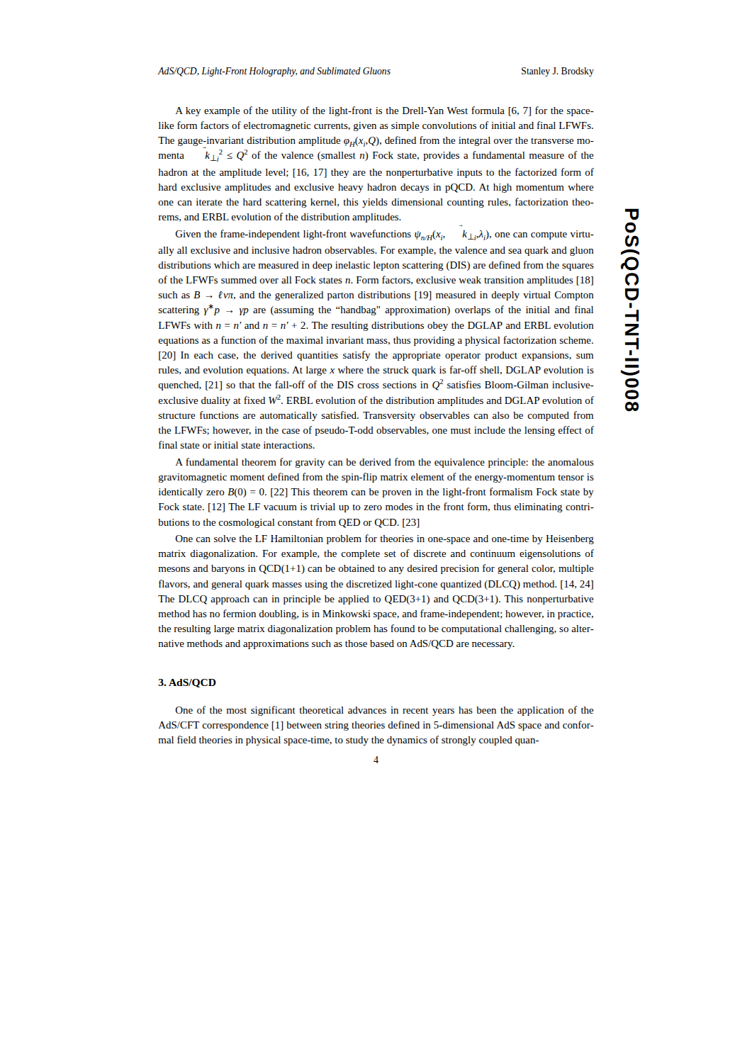AdS/QCD, Light-Front Holography, and Sublimated Gluons Stanley J. Brodsky
PoS(QCD-TNT-II)008
A key example of the utility of the light-front is the Drell-Yan West formula [6, 7] for the spacelike form factors of electromagnetic currents, given as simple convolutions of initial and final LFWFs. The gauge-invariant distribution amplitude φH(xi,Q), defined from the integral over the transverse momenta k⊥i2 ≤ Q2 of the valence (smallest n) Fock state, provides a fundamental measure of the hadron at the amplitude level; [16, 17] they are the nonperturbative inputs to the factorized form of hard exclusive amplitudes and exclusive heavy hadron decays in pQCD. At high momentum where one can iterate the hard scattering kernel, this yields dimensional counting rules, factorization theorems, and ERBL evolution of the distribution amplitudes.
Given the frame-independent light-front wavefunctions ψn/H(xi,k⊥i,λi), one can compute virtually all exclusive and inclusive hadron observables. For example, the valence and sea quark and gluon distributions which are measured in deep inelastic lepton scattering (DIS) are defined from the squares of the LFWFs summed over all Fock states n. Form factors, exclusive weak transition amplitudes [18] such as B → ℓνπ, and the generalized parton distributions [19] measured in deeply virtual Compton scattering γ∗p → γp are (assuming the “handbag" approximation) overlaps of the initial and final LFWFs with n = n′ and n = n′ + 2. The resulting distributions obey the DGLAP and ERBL evolution equations as a function of the maximal invariant mass, thus providing a physical factorization scheme. [20] In each case, the derived quantities satisfy the appropriate operator product expansions, sum rules, and evolution equations. At large x where the struck quark is far-off shell, DGLAP evolution is quenched, [21] so that the fall-off of the DIS cross sections in Q2 satisfies Bloom-Gilman inclusive-exclusive duality at fixed W2. ERBL evolution of the distribution amplitudes and DGLAP evolution of structure functions are automatically satisfied. Transversity observables can also be computed from the LFWFs; however, in the case of pseudo-T-odd observables, one must include the lensing effect of final state or initial state interactions.
A fundamental theorem for gravity can be derived from the equivalence principle: the anomalous gravitomagnetic moment defined from the spin-flip matrix element of the energy-momentum tensor is identically zero B(0) = 0. [22] This theorem can be proven in the light-front formalism Fock state by Fock state. [12] The LF vacuum is trivial up to zero modes in the front form, thus eliminating contributions to the cosmological constant from QED or QCD. [23]
One can solve the LF Hamiltonian problem for theories in one-space and one-time by Heisenberg matrix diagonalization. For example, the complete set of discrete and continuum eigensolutions of mesons and baryons in QCD(1+1) can be obtained to any desired precision for general color, multiple flavors, and general quark masses using the discretized light-cone quantized (DLCQ) method. [14, 24] The DLCQ approach can in principle be applied to QED(3+1) and QCD(3+1). This nonperturbative method has no fermion doubling, is in Minkowski space, and frame-independent; however, in practice, the resulting large matrix diagonalization problem has found to be computational challenging, so alternative methods and approximations such as those based on AdS/QCD are necessary.
3. AdS/QCD
One of the most significant theoretical advances in recent years has been the application of the AdS/CFT correspondence [1] between string theories defined in 5-dimensional AdS space and conformal field theories in physical space-time, to study the dynamics of strongly coupled quan-
4